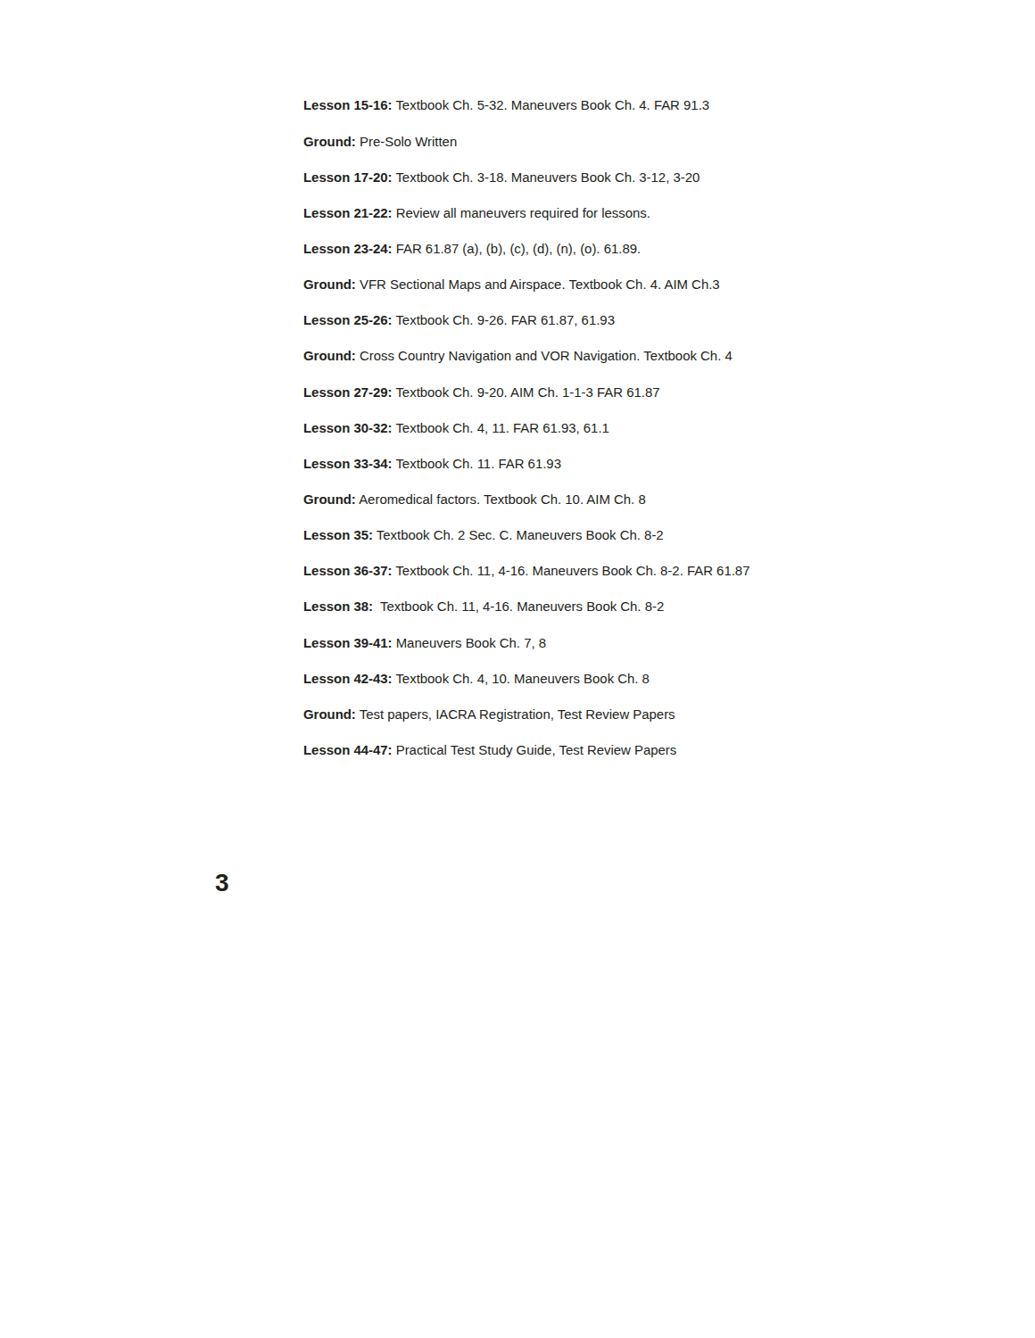Lesson 15-16: Textbook Ch. 5-32. Maneuvers Book Ch. 4. FAR 91.3
Ground: Pre-Solo Written
Lesson 17-20: Textbook Ch. 3-18. Maneuvers Book Ch. 3-12, 3-20
Lesson 21-22: Review all maneuvers required for lessons.
Lesson 23-24: FAR 61.87 (a), (b), (c), (d), (n), (o). 61.89.
Ground: VFR Sectional Maps and Airspace. Textbook Ch. 4. AIM Ch.3
Lesson 25-26: Textbook Ch. 9-26. FAR 61.87, 61.93
Ground: Cross Country Navigation and VOR Navigation. Textbook Ch. 4
Lesson 27-29: Textbook Ch. 9-20. AIM Ch. 1-1-3 FAR 61.87
Lesson 30-32: Textbook Ch. 4, 11. FAR 61.93, 61.1
Lesson 33-34: Textbook Ch. 11. FAR 61.93
Ground: Aeromedical factors. Textbook Ch. 10. AIM Ch. 8
Lesson 35: Textbook Ch. 2 Sec. C. Maneuvers Book Ch. 8-2
Lesson 36-37: Textbook Ch. 11, 4-16. Maneuvers Book Ch. 8-2. FAR 61.87
Lesson 38: Textbook Ch. 11, 4-16. Maneuvers Book Ch. 8-2
Lesson 39-41: Maneuvers Book Ch. 7, 8
Lesson 42-43: Textbook Ch. 4, 10. Maneuvers Book Ch. 8
Ground: Test papers, IACRA Registration, Test Review Papers
Lesson 44-47: Practical Test Study Guide, Test Review Papers
3